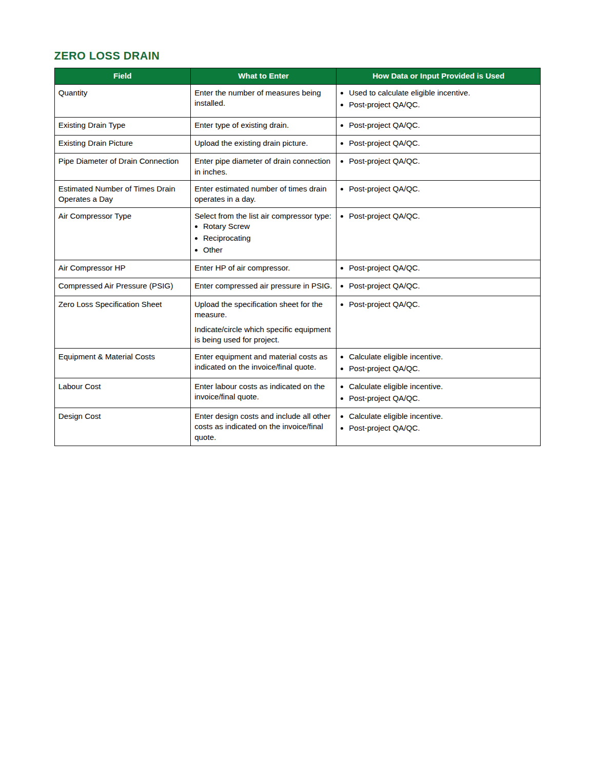ZERO LOSS DRAIN
| Field | What to Enter | How Data or Input Provided is Used |
| --- | --- | --- |
| Quantity | Enter the number of measures being installed. | Used to calculate eligible incentive. Post-project QA/QC. |
| Existing Drain Type | Enter type of existing drain. | Post-project QA/QC. |
| Existing Drain Picture | Upload the existing drain picture. | Post-project QA/QC. |
| Pipe Diameter of Drain Connection | Enter pipe diameter of drain connection in inches. | Post-project QA/QC. |
| Estimated Number of Times Drain Operates a Day | Enter estimated number of times drain operates in a day. | Post-project QA/QC. |
| Air Compressor Type | Select from the list air compressor type: Rotary Screw Reciprocating Other | Post-project QA/QC. |
| Air Compressor HP | Enter HP of air compressor. | Post-project QA/QC. |
| Compressed Air Pressure (PSIG) | Enter compressed air pressure in PSIG. | Post-project QA/QC. |
| Zero Loss Specification Sheet | Upload the specification sheet for the measure. Indicate/circle which specific equipment is being used for project. | Post-project QA/QC. |
| Equipment & Material Costs | Enter equipment and material costs as indicated on the invoice/final quote. | Calculate eligible incentive. Post-project QA/QC. |
| Labour Cost | Enter labour costs as indicated on the invoice/final quote. | Calculate eligible incentive. Post-project QA/QC. |
| Design Cost | Enter design costs and include all other costs as indicated on the invoice/final quote. | Calculate eligible incentive. Post-project QA/QC. |